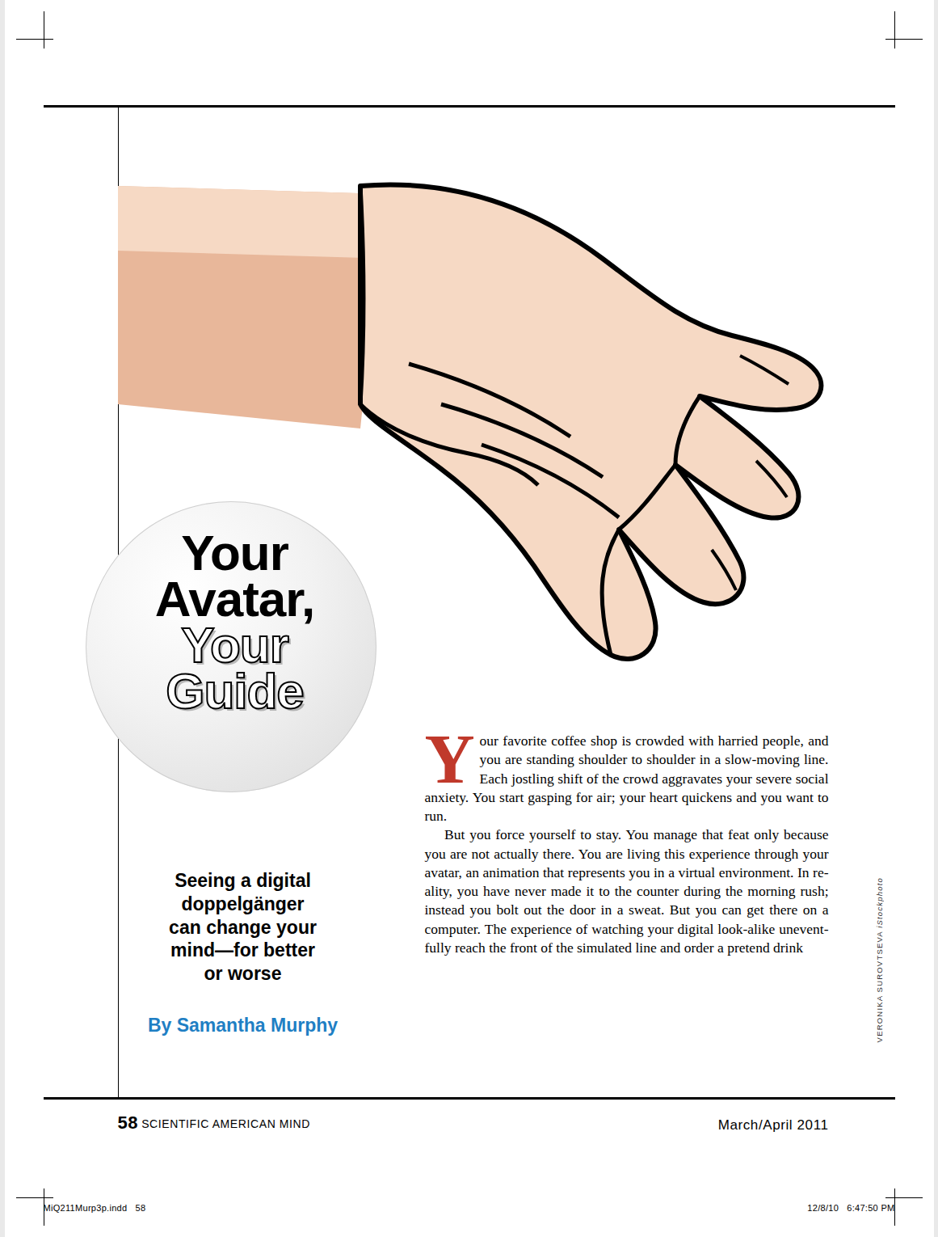Your Avatar, Your Guide
Seeing a digital
doppelgänger
can change your
mind—for better
or worse
By Samantha Murphy
Your favorite coffee shop is crowded with harried people, and you are standing shoulder to shoulder in a slow-moving line. Each jostling shift of the crowd aggravates your severe social anxiety. You start gasping for air; your heart quickens and you want to run.
But you force yourself to stay. You manage that feat only because you are not actually there. You are living this experience through your avatar, an animation that represents you in a virtual environment. In reality, you have never made it to the counter during the morning rush; instead you bolt out the door in a sweat. But you can get there on a computer. The experience of watching your digital look-alike uneventfully reach the front of the simulated line and order a pretend drink
VERONIKA SUROVTSEVA iStockphoto
58 SCIENTIFIC AMERICAN MIND
March/April 2011
MiQ211Murp3p.indd 58
12/8/10 6:47:50 PM